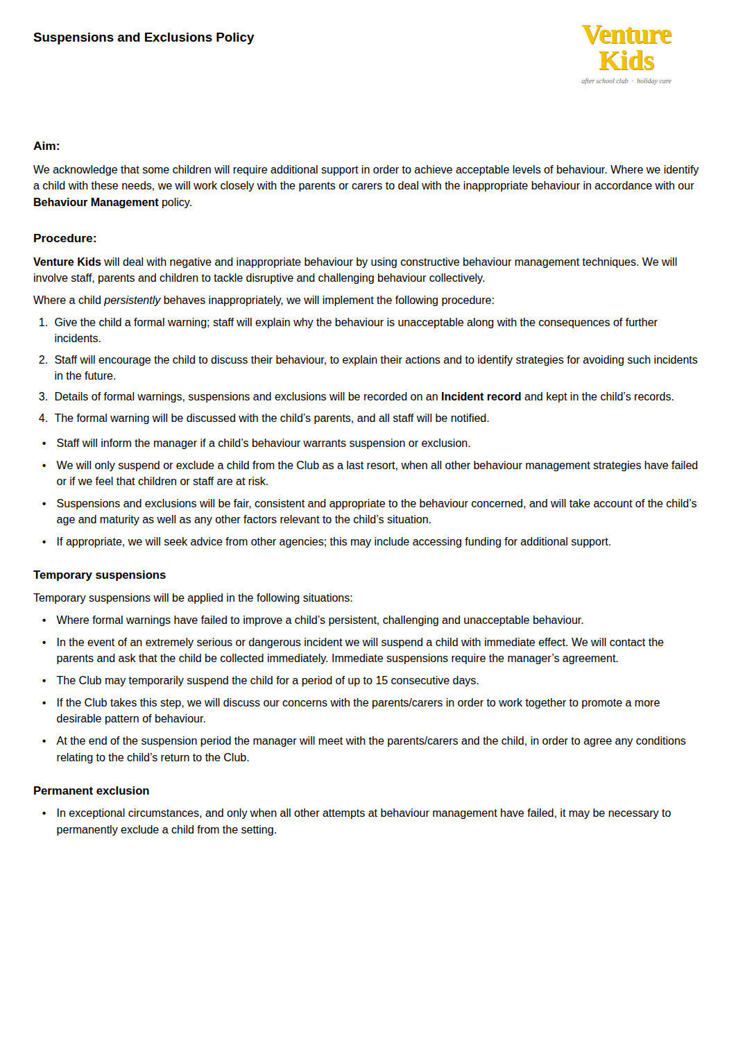Venture
Kids
after school club · holiday care
Suspensions and Exclusions Policy
Aim:
We acknowledge that some children will require additional support in order to achieve acceptable levels of behaviour. Where we identify a child with these needs, we will work closely with the parents or carers to deal with the inappropriate behaviour in accordance with our Behaviour Management policy.
Procedure:
Venture Kids will deal with negative and inappropriate behaviour by using constructive behaviour management techniques. We will involve staff, parents and children to tackle disruptive and challenging behaviour collectively.
Where a child persistently behaves inappropriately, we will implement the following procedure:
Give the child a formal warning; staff will explain why the behaviour is unacceptable along with the consequences of further incidents.
Staff will encourage the child to discuss their behaviour, to explain their actions and to identify strategies for avoiding such incidents in the future.
Details of formal warnings, suspensions and exclusions will be recorded on an Incident record and kept in the child’s records.
The formal warning will be discussed with the child’s parents, and all staff will be notified.
Staff will inform the manager if a child’s behaviour warrants suspension or exclusion.
We will only suspend or exclude a child from the Club as a last resort, when all other behaviour management strategies have failed or if we feel that children or staff are at risk.
Suspensions and exclusions will be fair, consistent and appropriate to the behaviour concerned, and will take account of the child’s age and maturity as well as any other factors relevant to the child’s situation.
If appropriate, we will seek advice from other agencies; this may include accessing funding for additional support.
Temporary suspensions
Temporary suspensions will be applied in the following situations:
Where formal warnings have failed to improve a child’s persistent, challenging and unacceptable behaviour.
In the event of an extremely serious or dangerous incident we will suspend a child with immediate effect. We will contact the parents and ask that the child be collected immediately. Immediate suspensions require the manager’s agreement.
The Club may temporarily suspend the child for a period of up to 15 consecutive days.
If the Club takes this step, we will discuss our concerns with the parents/carers in order to work together to promote a more desirable pattern of behaviour.
At the end of the suspension period the manager will meet with the parents/carers and the child, in order to agree any conditions relating to the child’s return to the Club.
Permanent exclusion
In exceptional circumstances, and only when all other attempts at behaviour management have failed, it may be necessary to permanently exclude a child from the setting.